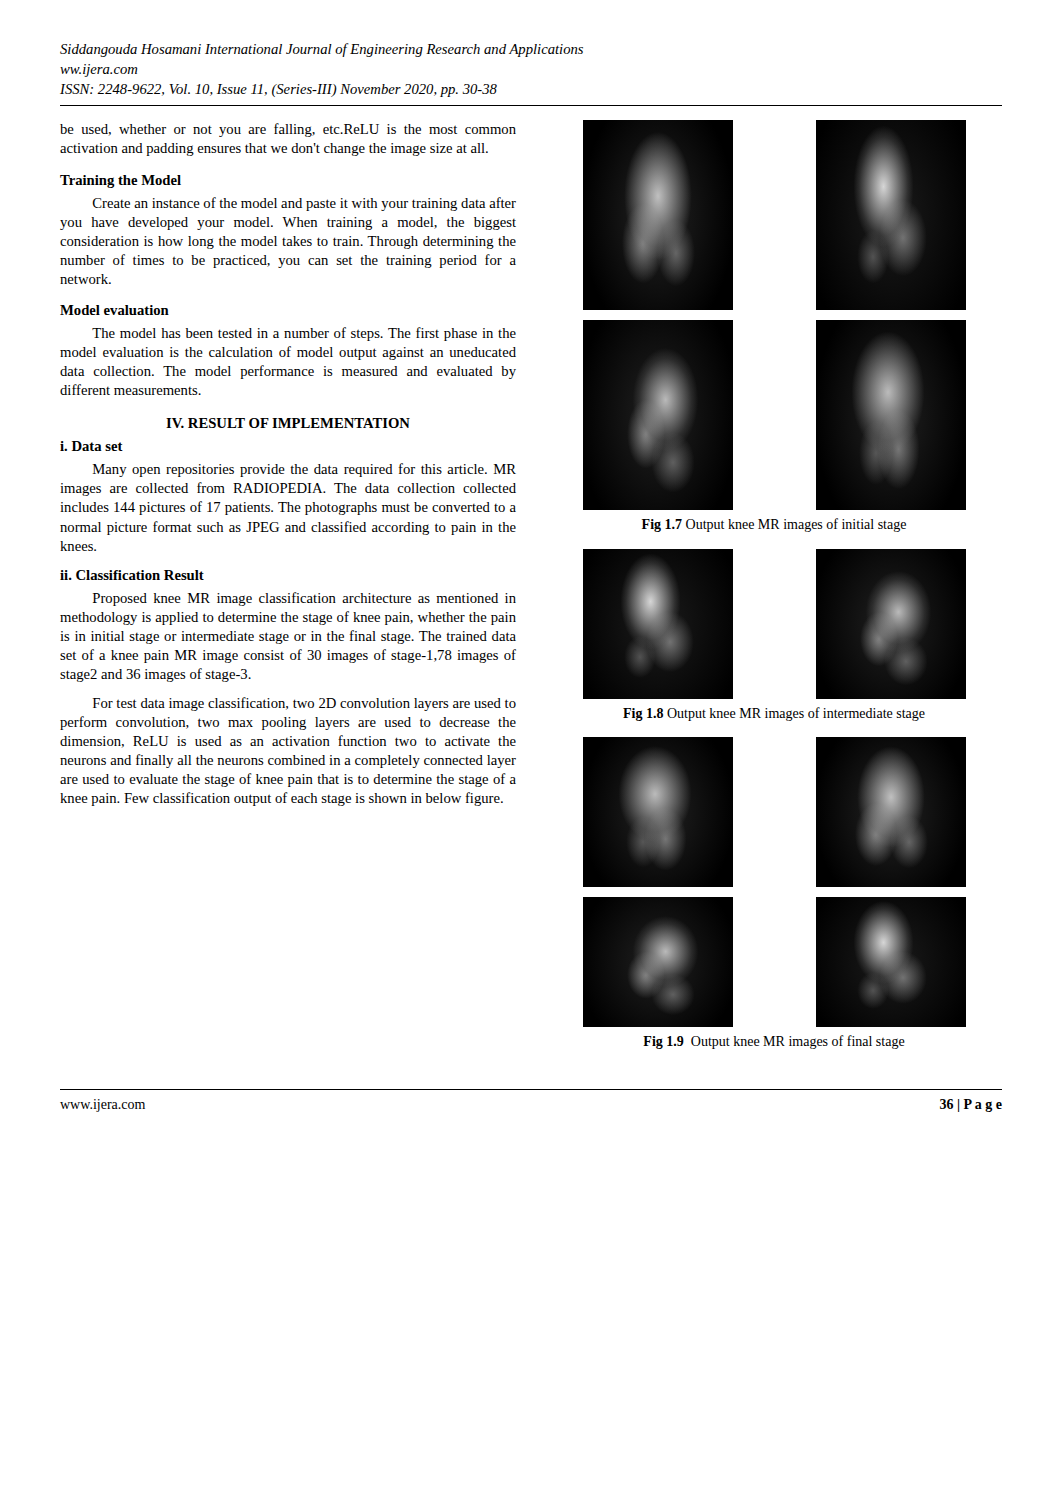Siddangouda Hosamani International Journal of Engineering Research and Applications
ww.ijera.com
ISSN: 2248-9622, Vol. 10, Issue 11, (Series-III) November 2020, pp. 30-38
be used, whether or not you are falling, etc.ReLU is the most common activation and padding ensures that we don't change the image size at all.
Training the Model
Create an instance of the model and paste it with your training data after you have developed your model. When training a model, the biggest consideration is how long the model takes to train. Through determining the number of times to be practiced, you can set the training period for a network.
Model evaluation
The model has been tested in a number of steps. The first phase in the model evaluation is the calculation of model output against an uneducated data collection. The model performance is measured and evaluated by different measurements.
IV. RESULT OF IMPLEMENTATION
i. Data set
Many open repositories provide the data required for this article. MR images are collected from RADIOPEDIA. The data collection collected includes 144 pictures of 17 patients. The photographs must be converted to a normal picture format such as JPEG and classified according to pain in the knees.
ii. Classification Result
Proposed knee MR image classification architecture as mentioned in methodology is applied to determine the stage of knee pain, whether the pain is in initial stage or intermediate stage or in the final stage. The trained data set of a knee pain MR image consist of 30 images of stage-1,78 images of stage2 and 36 images of stage-3.
For test data image classification, two 2D convolution layers are used to perform convolution, two max pooling layers are used to decrease the dimension, ReLU is used as an activation function two to activate the neurons and finally all the neurons combined in a completely connected layer are used to evaluate the stage of knee pain that is to determine the stage of a knee pain. Few classification output of each stage is shown in below figure.
Fig 1.7 Output knee MR images of initial stage
Fig 1.8 Output knee MR images of intermediate stage
Fig 1.9 Output knee MR images of final stage
www.ijera.com
36 | P a g e